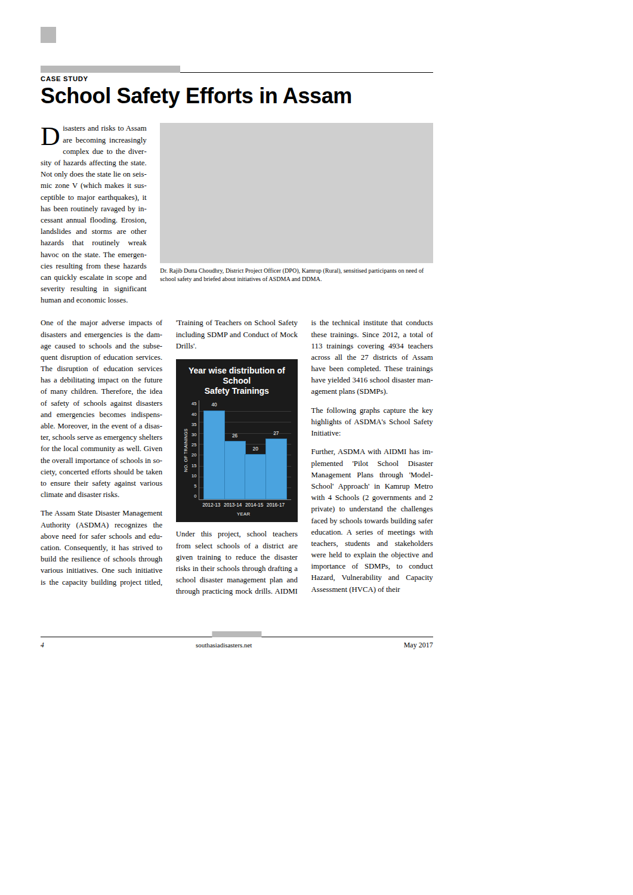CASE STUDY
School Safety Efforts in Assam
Disasters and risks to Assam are becoming increasingly complex due to the diversity of hazards affecting the state. Not only does the state lie on seismic zone V (which makes it susceptible to major earthquakes), it has been routinely ravaged by incessant annual flooding. Erosion, landslides and storms are other hazards that routinely wreak havoc on the state. The emergencies resulting from these hazards can quickly escalate in scope and severity resulting in significant human and economic losses.
Photo: AIDMI.
Dr. Rajib Dutta Choudhry, District Project Officer (DPO), Kamrup (Rural), sensitised participants on need of school safety and briefed about initiatives of ASDMA and DDMA.
One of the major adverse impacts of disasters and emergencies is the damage caused to schools and the subsequent disruption of education services. The disruption of education services has a debilitating impact on the future of many children. Therefore, the idea of safety of schools against disasters and emergencies becomes indispensable. Moreover, in the event of a disaster, schools serve as emergency shelters for the local community as well. Given the overall importance of schools in society, concerted efforts should be taken to ensure their safety against various climate and disaster risks.
The Assam State Disaster Management Authority (ASDMA) recognizes the above need for safer schools and education. Consequently, it has strived to build the resilience of schools through various initiatives. One such initiative is the capacity building project titled, 'Training of Teachers on School Safety including SDMP and Conduct of Mock Drills'.
Year wise distribution of School
Safety Trainings
NO. OF TRAININGS
454035302520151050
40
26
20
27
2012-132013-142014-152016-17
YEAR
Under this project, school teachers from select schools of a district are given training to reduce the disaster risks in their schools through drafting a school disaster management plan and through practicing mock drills. AIDMI is the technical institute that conducts these trainings. Since 2012, a total of 113 trainings covering 4934 teachers across all the 27 districts of Assam have been completed. These trainings have yielded 3416 school disaster management plans (SDMPs).
The following graphs capture the key highlights of ASDMA's School Safety Initiative:
Further, ASDMA with AIDMI has implemented 'Pilot School Disaster Management Plans through 'Model-School' Approach' in Kamrup Metro with 4 Schools (2 governments and 2 private) to understand the challenges faced by schools towards building safer education. A series of meetings with teachers, students and stakeholders were held to explain the objective and importance of SDMPs, to conduct Hazard, Vulnerability and Capacity Assessment (HVCA) of their
4
southasiadisasters.net
May 2017